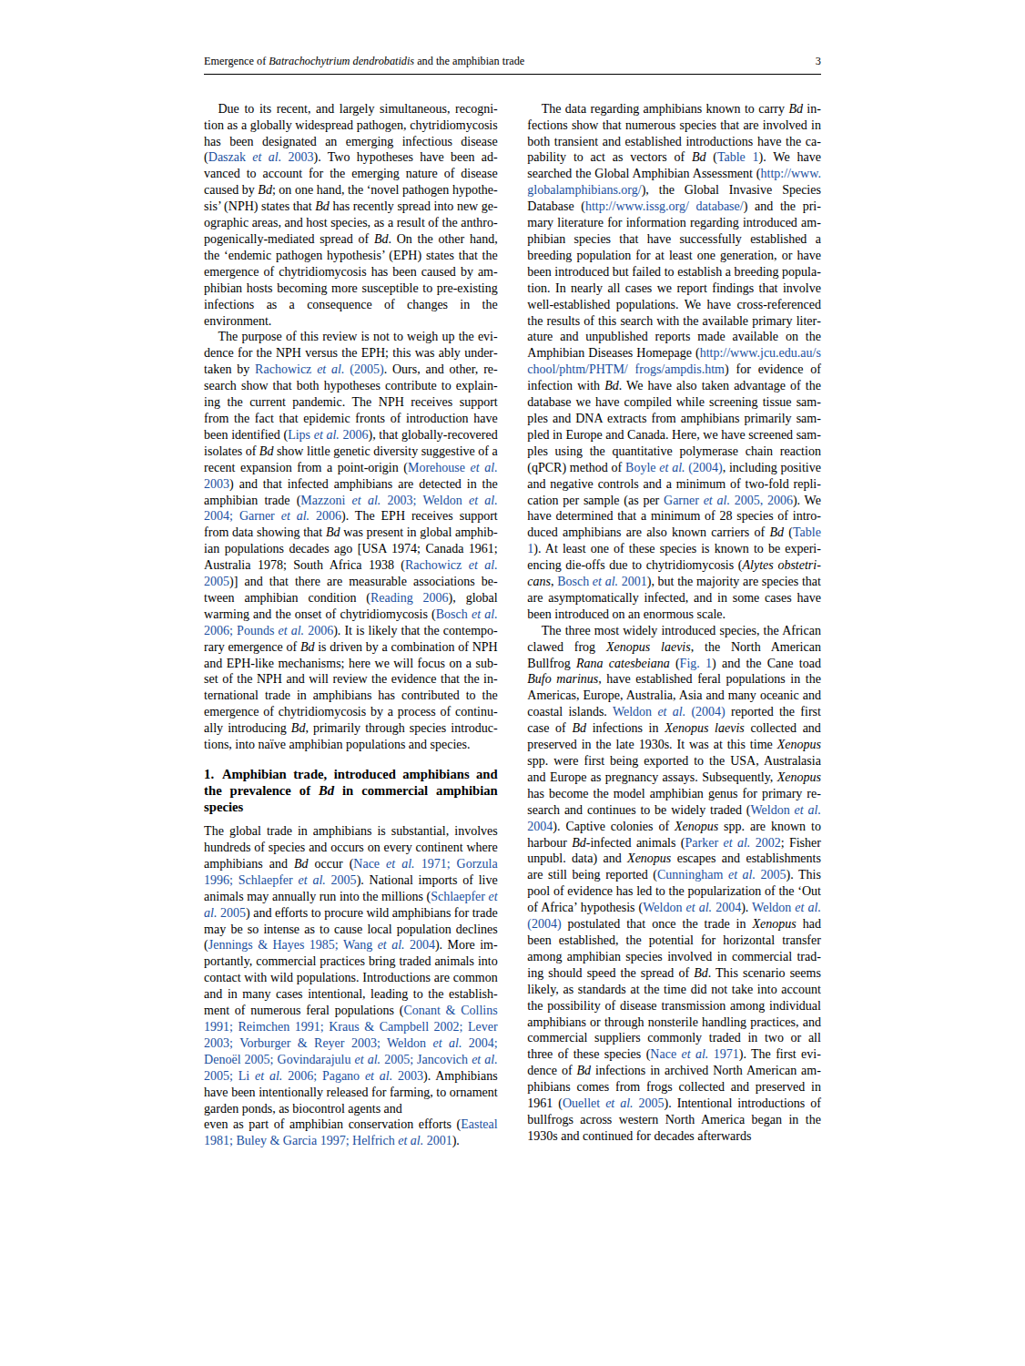Emergence of Batrachochytrium dendrobatidis and the amphibian trade
3
Due to its recent, and largely simultaneous, recognition as a globally widespread pathogen, chytridiomycosis has been designated an emerging infectious disease (Daszak et al. 2003). Two hypotheses have been advanced to account for the emerging nature of disease caused by Bd; on one hand, the ‘novel pathogen hypothesis’ (NPH) states that Bd has recently spread into new geographic areas, and host species, as a result of the anthropogenically-mediated spread of Bd. On the other hand, the ‘endemic pathogen hypothesis’ (EPH) states that the emergence of chytridiomycosis has been caused by amphibian hosts becoming more susceptible to pre-existing infections as a consequence of changes in the environment.
The purpose of this review is not to weigh up the evidence for the NPH versus the EPH; this was ably undertaken by Rachowicz et al. (2005). Ours, and other, research show that both hypotheses contribute to explaining the current pandemic. The NPH receives support from the fact that epidemic fronts of introduction have been identified (Lips et al. 2006), that globally-recovered isolates of Bd show little genetic diversity suggestive of a recent expansion from a point-origin (Morehouse et al. 2003) and that infected amphibians are detected in the amphibian trade (Mazzoni et al. 2003; Weldon et al. 2004; Garner et al. 2006). The EPH receives support from data showing that Bd was present in global amphibian populations decades ago [USA 1974; Canada 1961; Australia 1978; South Africa 1938 (Rachowicz et al. 2005)] and that there are measurable associations between amphibian condition (Reading 2006), global warming and the onset of chytridiomycosis (Bosch et al. 2006; Pounds et al. 2006). It is likely that the contemporary emergence of Bd is driven by a combination of NPH and EPH-like mechanisms; here we will focus on a subset of the NPH and will review the evidence that the international trade in amphibians has contributed to the emergence of chytridiomycosis by a process of continually introducing Bd, primarily through species introductions, into naïve amphibian populations and species.
1. Amphibian trade, introduced amphibians and the prevalence of Bd in commercial amphibian species
The global trade in amphibians is substantial, involves hundreds of species and occurs on every continent where amphibians and Bd occur (Nace et al. 1971; Gorzula 1996; Schlaepfer et al. 2005). National imports of live animals may annually run into the millions (Schlaepfer et al. 2005) and efforts to procure wild amphibians for trade may be so intense as to cause local population declines (Jennings & Hayes 1985; Wang et al. 2004). More importantly, commercial practices bring traded animals into contact with wild populations. Introductions are common and in many cases intentional, leading to the establishment of numerous feral populations (Conant & Collins 1991; Reimchen 1991; Kraus & Campbell 2002; Lever 2003; Vorburger & Reyer 2003; Weldon et al. 2004; Denoël 2005; Govindarajulu et al. 2005; Jancovich et al. 2005; Li et al. 2006; Pagano et al. 2003). Amphibians have been intentionally released for farming, to ornament garden ponds, as biocontrol agents and
even as part of amphibian conservation efforts (Easteal 1981; Buley & Garcia 1997; Helfrich et al. 2001).
The data regarding amphibians known to carry Bd infections show that numerous species that are involved in both transient and established introductions have the capability to act as vectors of Bd (Table 1). We have searched the Global Amphibian Assessment (http://www.globalamphibians.org/), the Global Invasive Species Database (http://www.issg.org/ database/) and the primary literature for information regarding introduced amphibian species that have successfully established a breeding population for at least one generation, or have been introduced but failed to establish a breeding population. In nearly all cases we report findings that involve well-established populations. We have cross-referenced the results of this search with the available primary literature and unpublished reports made available on the Amphibian Diseases Homepage (http://www.jcu.edu.au/school/phtm/PHTM/ frogs/ampdis.htm) for evidence of infection with Bd. We have also taken advantage of the database we have compiled while screening tissue samples and DNA extracts from amphibians primarily sampled in Europe and Canada. Here, we have screened samples using the quantitative polymerase chain reaction (qPCR) method of Boyle et al. (2004), including positive and negative controls and a minimum of two-fold replication per sample (as per Garner et al. 2005, 2006). We have determined that a minimum of 28 species of introduced amphibians are also known carriers of Bd (Table 1). At least one of these species is known to be experiencing die-offs due to chytridiomycosis (Alytes obstetricans, Bosch et al. 2001), but the majority are species that are asymptomatically infected, and in some cases have been introduced on an enormous scale.
The three most widely introduced species, the African clawed frog Xenopus laevis, the North American Bullfrog Rana catesbeiana (Fig. 1) and the Cane toad Bufo marinus, have established feral populations in the Americas, Europe, Australia, Asia and many oceanic and coastal islands. Weldon et al. (2004) reported the first case of Bd infections in Xenopus laevis collected and preserved in the late 1930s. It was at this time Xenopus spp. were first being exported to the USA, Australasia and Europe as pregnancy assays. Subsequently, Xenopus has become the model amphibian genus for primary research and continues to be widely traded (Weldon et al. 2004). Captive colonies of Xenopus spp. are known to harbour Bd-infected animals (Parker et al. 2002; Fisher unpubl. data) and Xenopus escapes and establishments are still being reported (Cunningham et al. 2005). This pool of evidence has led to the popularization of the ‘Out of Africa’ hypothesis (Weldon et al. 2004). Weldon et al. (2004) postulated that once the trade in Xenopus had been established, the potential for horizontal transfer among amphibian species involved in commercial trading should speed the spread of Bd. This scenario seems likely, as standards at the time did not take into account the possibility of disease transmission among individual amphibians or through nonsterile handling practices, and commercial suppliers commonly traded in two or all three of these species (Nace et al. 1971). The first evidence of Bd infections in archived North American amphibians comes from frogs collected and preserved in 1961 (Ouellet et al. 2005). Intentional introductions of bullfrogs across western North America began in the 1930s and continued for decades afterwards